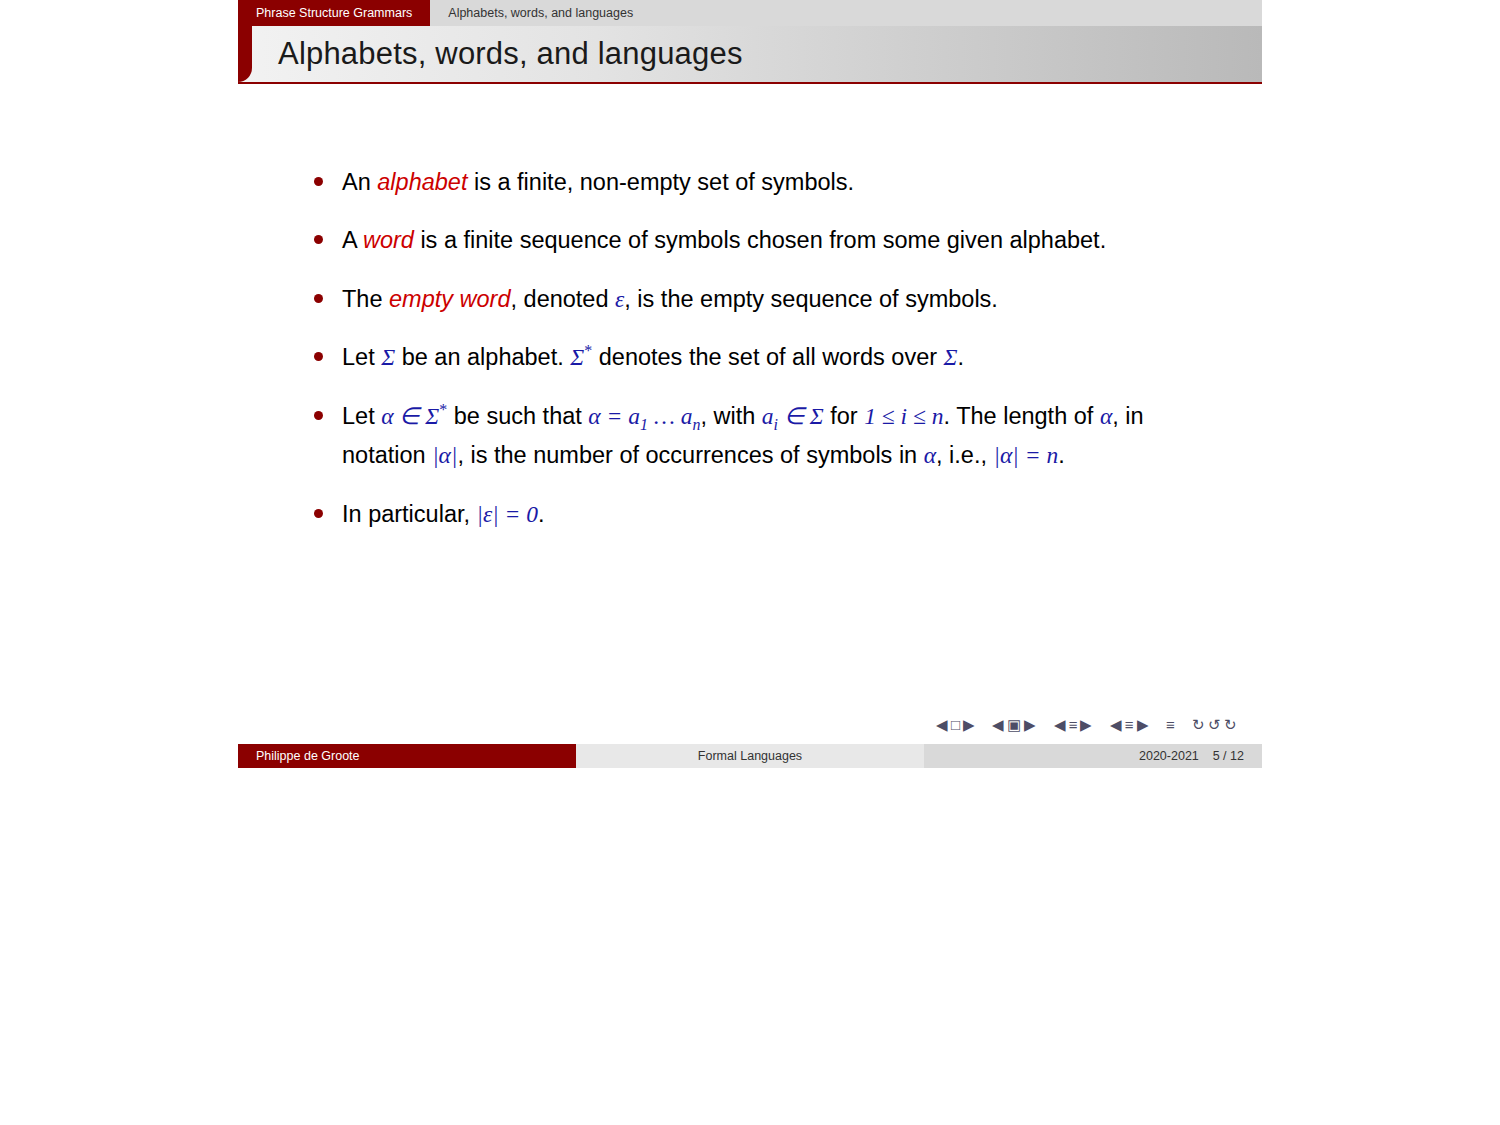Phrase Structure Grammars
Alphabets, words, and languages
Alphabets, words, and languages
An alphabet is a finite, non-empty set of symbols.
A word is a finite sequence of symbols chosen from some given alphabet.
The empty word, denoted ε, is the empty sequence of symbols.
Let Σ be an alphabet. Σ* denotes the set of all words over Σ.
Let α ∈ Σ* be such that α = a1 … an, with ai ∈ Σ for 1 ≤ i ≤ n. The length of α, in notation |α|, is the number of occurrences of symbols in α, i.e., |α| = n.
In particular, |ε| = 0.
◀□▶ ◀▣▶ ◀≡▶ ◀≡▶ ≡ ↻↺↻
Philippe de Groote
Formal Languages
2020-2021 5 / 12